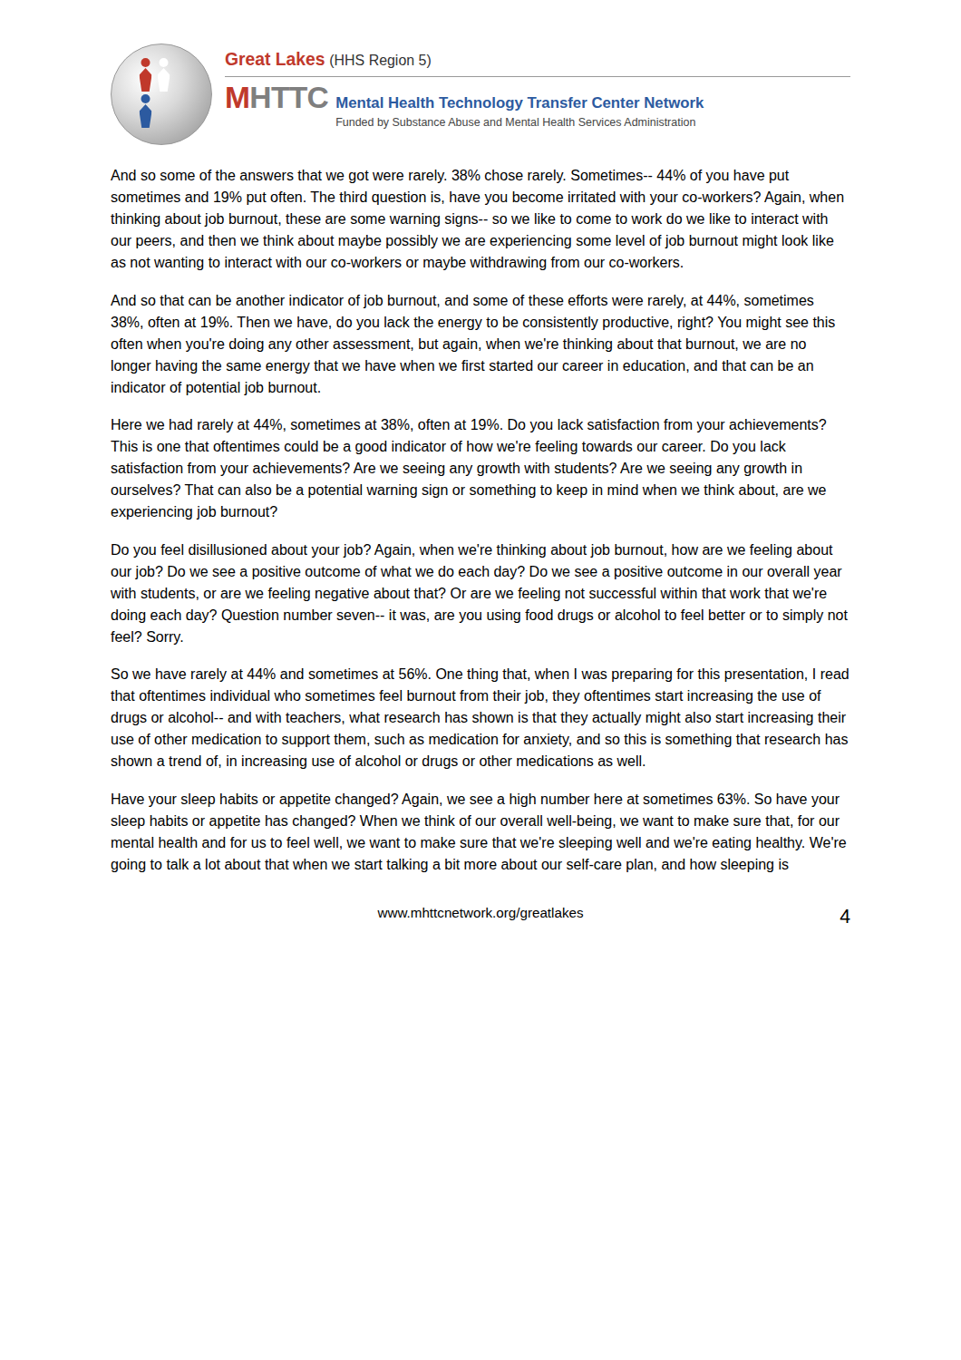Great Lakes (HHS Region 5)
MHTTC
Mental Health Technology Transfer Center Network
Funded by Substance Abuse and Mental Health Services Administration
And so some of the answers that we got were rarely. 38% chose rarely. Sometimes-- 44% of you have put sometimes and 19% put often. The third question is, have you become irritated with your co-workers? Again, when thinking about job burnout, these are some warning signs-- so we like to come to work do we like to interact with our peers, and then we think about maybe possibly we are experiencing some level of job burnout might look like as not wanting to interact with our co-workers or maybe withdrawing from our co-workers.
And so that can be another indicator of job burnout, and some of these efforts were rarely, at 44%, sometimes 38%, often at 19%. Then we have, do you lack the energy to be consistently productive, right? You might see this often when you're doing any other assessment, but again, when we're thinking about that burnout, we are no longer having the same energy that we have when we first started our career in education, and that can be an indicator of potential job burnout.
Here we had rarely at 44%, sometimes at 38%, often at 19%. Do you lack satisfaction from your achievements? This is one that oftentimes could be a good indicator of how we're feeling towards our career. Do you lack satisfaction from your achievements? Are we seeing any growth with students? Are we seeing any growth in ourselves? That can also be a potential warning sign or something to keep in mind when we think about, are we experiencing job burnout?
Do you feel disillusioned about your job? Again, when we're thinking about job burnout, how are we feeling about our job? Do we see a positive outcome of what we do each day? Do we see a positive outcome in our overall year with students, or are we feeling negative about that? Or are we feeling not successful within that work that we're doing each day? Question number seven-- it was, are you using food drugs or alcohol to feel better or to simply not feel? Sorry.
So we have rarely at 44% and sometimes at 56%. One thing that, when I was preparing for this presentation, I read that oftentimes individual who sometimes feel burnout from their job, they oftentimes start increasing the use of drugs or alcohol-- and with teachers, what research has shown is that they actually might also start increasing their use of other medication to support them, such as medication for anxiety, and so this is something that research has shown a trend of, in increasing use of alcohol or drugs or other medications as well.
Have your sleep habits or appetite changed? Again, we see a high number here at sometimes 63%. So have your sleep habits or appetite has changed? When we think of our overall well-being, we want to make sure that, for our mental health and for us to feel well, we want to make sure that we're sleeping well and we're eating healthy. We're going to talk a lot about that when we start talking a bit more about our self-care plan, and how sleeping is
www.mhttcnetwork.org/greatlakes 4